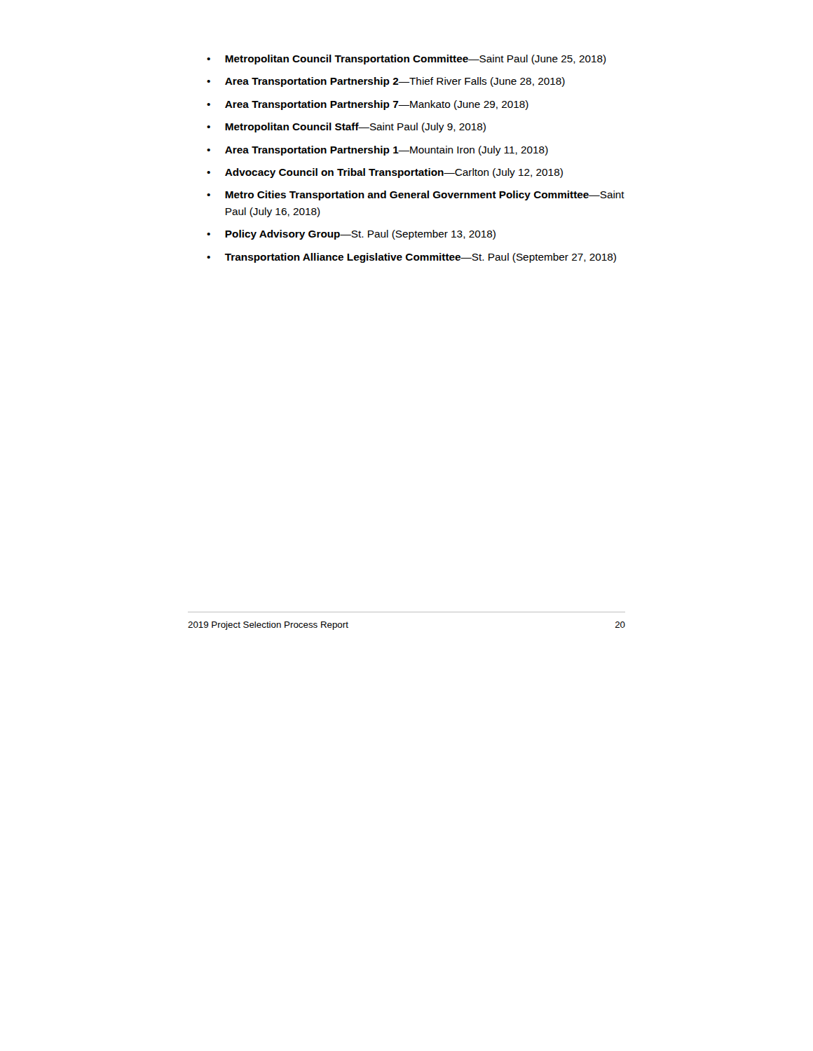Metropolitan Council Transportation Committee—Saint Paul (June 25, 2018)
Area Transportation Partnership 2—Thief River Falls (June 28, 2018)
Area Transportation Partnership 7—Mankato (June 29, 2018)
Metropolitan Council Staff—Saint Paul (July 9, 2018)
Area Transportation Partnership 1—Mountain Iron (July 11, 2018)
Advocacy Council on Tribal Transportation—Carlton (July 12, 2018)
Metro Cities Transportation and General Government Policy Committee—Saint Paul (July 16, 2018)
Policy Advisory Group—St. Paul (September 13, 2018)
Transportation Alliance Legislative Committee—St. Paul (September 27, 2018)
2019 Project Selection Process Report 20